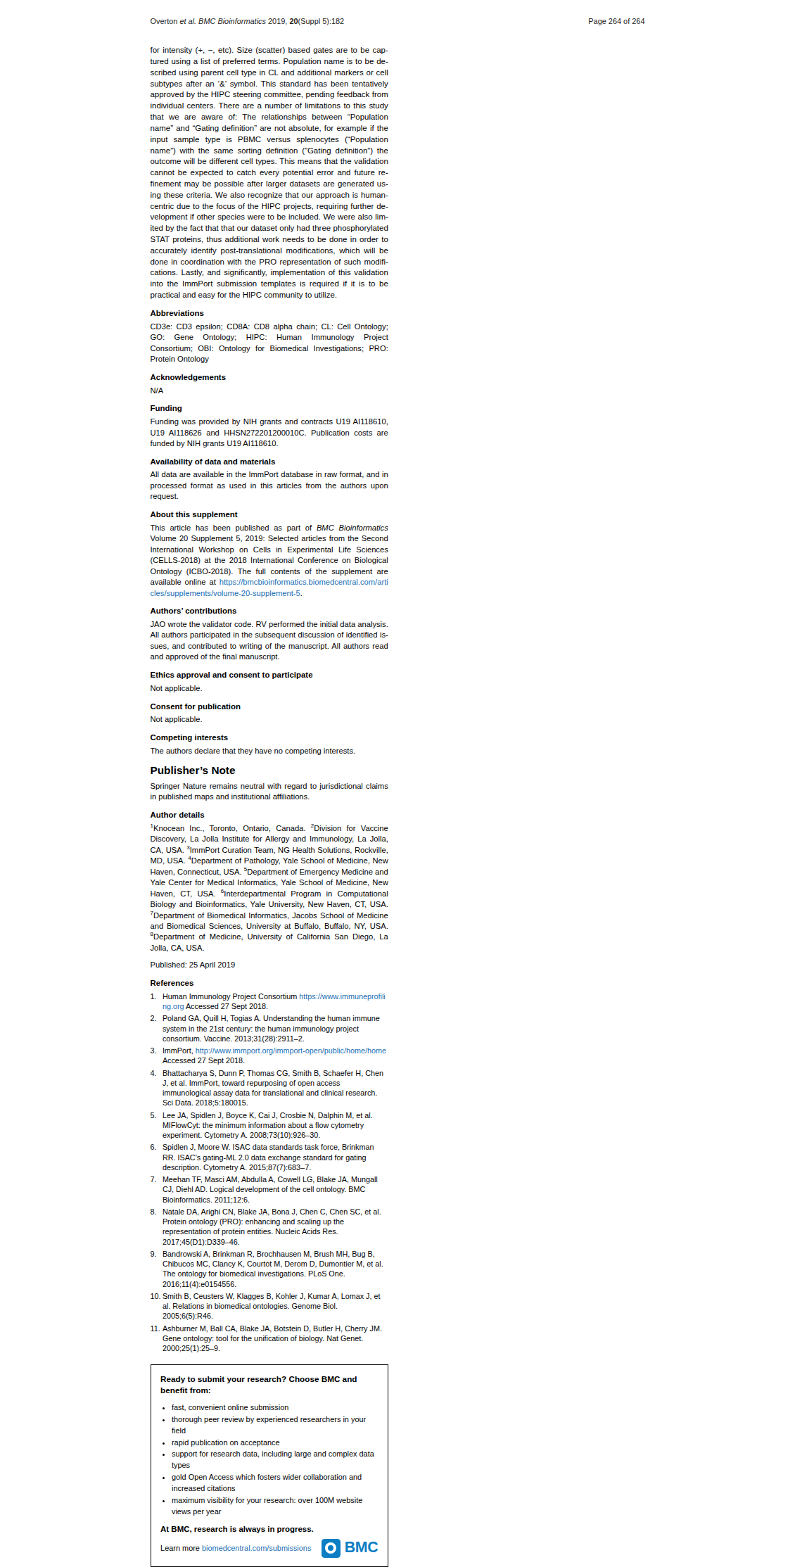Overton et al. BMC Bioinformatics 2019, 20(Suppl 5):182
Page 264 of 264
for intensity (+, −, etc). Size (scatter) based gates are to be captured using a list of preferred terms. Population name is to be described using parent cell type in CL and additional markers or cell subtypes after an ‘&’ symbol. This standard has been tentatively approved by the HIPC steering committee, pending feedback from individual centers. There are a number of limitations to this study that we are aware of: The relationships between “Population name” and “Gating definition” are not absolute, for example if the input sample type is PBMC versus splenocytes (“Population name”) with the same sorting definition (“Gating definition”) the outcome will be different cell types. This means that the validation cannot be expected to catch every potential error and future refinement may be possible after larger datasets are generated using these criteria. We also recognize that our approach is human-centric due to the focus of the HIPC projects, requiring further development if other species were to be included. We were also limited by the fact that that our dataset only had three phosphorylated STAT proteins, thus additional work needs to be done in order to accurately identify post-translational modifications, which will be done in coordination with the PRO representation of such modifications. Lastly, and significantly, implementation of this validation into the ImmPort submission templates is required if it is to be practical and easy for the HIPC community to utilize.
Abbreviations
CD3e: CD3 epsilon; CD8A: CD8 alpha chain; CL: Cell Ontology; GO: Gene Ontology; HIPC: Human Immunology Project Consortium; OBI: Ontology for Biomedical Investigations; PRO: Protein Ontology
Acknowledgements
N/A
Funding
Funding was provided by NIH grants and contracts U19 AI118610, U19 AI118626 and HHSN272201200010C. Publication costs are funded by NIH grants U19 AI118610.
Availability of data and materials
All data are available in the ImmPort database in raw format, and in processed format as used in this articles from the authors upon request.
About this supplement
This article has been published as part of BMC Bioinformatics Volume 20 Supplement 5, 2019: Selected articles from the Second International Workshop on Cells in Experimental Life Sciences (CELLS-2018) at the 2018 International Conference on Biological Ontology (ICBO-2018). The full contents of the supplement are available online at https://bmcbioinformatics.biomedcentral.com/articles/supplements/volume-20-supplement-5.
Authors’ contributions
JAO wrote the validator code. RV performed the initial data analysis. All authors participated in the subsequent discussion of identified issues, and contributed to writing of the manuscript. All authors read and approved of the final manuscript.
Ethics approval and consent to participate
Not applicable.
Consent for publication
Not applicable.
Competing interests
The authors declare that they have no competing interests.
Publisher’s Note
Springer Nature remains neutral with regard to jurisdictional claims in published maps and institutional affiliations.
Author details
1Knocean Inc., Toronto, Ontario, Canada. 2Division for Vaccine Discovery, La Jolla Institute for Allergy and Immunology, La Jolla, CA, USA. 3ImmPort Curation Team, NG Health Solutions, Rockville, MD, USA. 4Department of Pathology, Yale School of Medicine, New Haven, Connecticut, USA. 5Department of Emergency Medicine and Yale Center for Medical Informatics, Yale School of Medicine, New Haven, CT, USA. 6Interdepartmental Program in Computational Biology and Bioinformatics, Yale University, New Haven, CT, USA. 7Department of Biomedical Informatics, Jacobs School of Medicine and Biomedical Sciences, University at Buffalo, Buffalo, NY, USA. 8Department of Medicine, University of California San Diego, La Jolla, CA, USA.
Published: 25 April 2019
References
Human Immunology Project Consortium https://www.immuneprofiling.org Accessed 27 Sept 2018.
Poland GA, Quill H, Togias A. Understanding the human immune system in the 21st century: the human immunology project consortium. Vaccine. 2013;31(28):2911–2.
ImmPort, http://www.immport.org/immport-open/public/home/home Accessed 27 Sept 2018.
Bhattacharya S, Dunn P, Thomas CG, Smith B, Schaefer H, Chen J, et al. ImmPort, toward repurposing of open access immunological assay data for translational and clinical research. Sci Data. 2018;5:180015.
Lee JA, Spidlen J, Boyce K, Cai J, Crosbie N, Dalphin M, et al. MIFlowCyt: the minimum information about a flow cytometry experiment. Cytometry A. 2008;73(10):926–30.
Spidlen J, Moore W. ISAC data standards task force, Brinkman RR. ISAC's gating-ML 2.0 data exchange standard for gating description. Cytometry A. 2015;87(7):683–7.
Meehan TF, Masci AM, Abdulla A, Cowell LG, Blake JA, Mungall CJ, Diehl AD. Logical development of the cell ontology. BMC Bioinformatics. 2011;12:6.
Natale DA, Arighi CN, Blake JA, Bona J, Chen C, Chen SC, et al. Protein ontology (PRO): enhancing and scaling up the representation of protein entities. Nucleic Acids Res. 2017;45(D1):D339–46.
Bandrowski A, Brinkman R, Brochhausen M, Brush MH, Bug B, Chibucos MC, Clancy K, Courtot M, Derom D, Dumontier M, et al. The ontology for biomedical investigations. PLoS One. 2016;11(4):e0154556.
Smith B, Ceusters W, Klagges B, Kohler J, Kumar A, Lomax J, et al. Relations in biomedical ontologies. Genome Biol. 2005;6(5):R46.
Ashburner M, Ball CA, Blake JA, Botstein D, Butler H, Cherry JM. Gene ontology: tool for the unification of biology. Nat Genet. 2000;25(1):25–9.
Ready to submit your research? Choose BMC and benefit from:
fast, convenient online submission
thorough peer review by experienced researchers in your field
rapid publication on acceptance
support for research data, including large and complex data types
gold Open Access which fosters wider collaboration and increased citations
maximum visibility for your research: over 100M website views per year
At BMC, research is always in progress.
Learn more biomedcentral.com/submissions
BMC